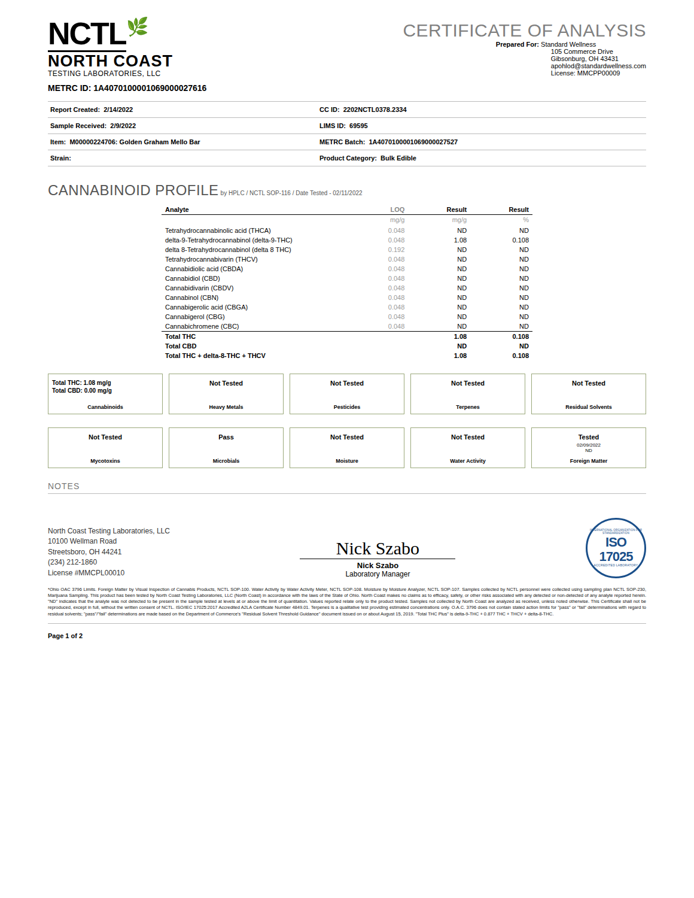NCTL🌿
NORTH COAST
TESTING LABORATORIES, LLC
CERTIFICATE OF ANALYSIS
Prepared For: Standard Wellness
105 Commerce Drive
Gibsonburg, OH 43431
apohlod@standardwellness.com
License: MMCPP00009
METRC ID: 1A4070100001069000027616
| Report Created: 2/14/2022 | CC ID: 2202NCTL0378.2334 |
| Sample Received: 2/9/2022 | LIMS ID: 69595 |
| Item: M00000224706: Golden Graham Mello Bar | METRC Batch: 1A4070100001069000027527 |
| Strain: | Product Category: Bulk Edible |
CANNABINOID PROFILE by HPLC / NCTL SOP-116 / Date Tested - 02/11/2022
| Analyte | LOQ | Result | Result |
| --- | --- | --- | --- |
| | mg/g | mg/g | % |
| Tetrahydrocannabinolic acid (THCA) | 0.048 | ND | ND |
| delta-9-Tetrahydrocannabinol (delta-9-THC) | 0.048 | 1.08 | 0.108 |
| delta 8-Tetrahydrocannabinol (delta 8 THC) | 0.192 | ND | ND |
| Tetrahydrocannabivarin (THCV) | 0.048 | ND | ND |
| Cannabidiolic acid (CBDA) | 0.048 | ND | ND |
| Cannabidiol (CBD) | 0.048 | ND | ND |
| Cannabidivarin (CBDV) | 0.048 | ND | ND |
| Cannabinol (CBN) | 0.048 | ND | ND |
| Cannabigerolic acid (CBGA) | 0.048 | ND | ND |
| Cannabigerol (CBG) | 0.048 | ND | ND |
| Cannabichromene (CBC) | 0.048 | ND | ND |
| Total THC | | 1.08 | 0.108 |
| Total CBD | | ND | ND |
| Total THC + delta-8-THC + THCV | | 1.08 | 0.108 |
Total THC: 1.08 mg/g
Total CBD: 0.00 mg/g
Cannabinoids
Not Tested
Heavy Metals
Not Tested
Pesticides
Not Tested
Terpenes
Not Tested
Residual Solvents
Not Tested
Mycotoxins
Pass
Microbials
Not Tested
Moisture
Not Tested
Water Activity
Tested
02/09/2022
ND
Foreign Matter
NOTES
North Coast Testing Laboratories, LLC
10100 Wellman Road
Streetsboro, OH 44241
(234) 212-1860
License #MMCPL00010
Nick Szabo
Nick Szabo
Laboratory Manager
INTERNATIONAL ORGANIZATION FOR STANDARDIZATION
ISO
17025
ACCREDITED LABORATORY
*Ohio OAC 3796 Limits. Foreign Matter by Visual Inspection of Cannabis Products, NCTL SOP-100. Water Activity by Water Activity Meter, NCTL SOP-108. Moisture by Moisture Analyzer, NCTL SOP-107. Samples collected by NCTL personnel were collected using sampling plan NCTL SOP-230, Marijuana Sampling. This product has been tested by North Coast Testing Laboratories, LLC (North Coast) in accordance with the laws of the State of Ohio. North Coast makes no claims as to efficacy, safety, or other risks associated with any detected or non-detected of any analyte reported herein. "ND" indicates that the analyte was not detected to be present in the sample tested at levels at or above the limit of quantitation. Values reported relate only to the product tested. Samples not collected by North Coast are analyzed as received, unless noted otherwise. This Certificate shall not be reproduced, except in full, without the written consent of NCTL. ISO/IEC 17025:2017 Accredited A2LA Certificate Number 4849.01. Terpenes is a qualitative test providing estimated concentrations only. O.A.C. 3796 does not contain stated action limits for "pass" or "fail" determinations with regard to residual solvents; "pass"/"fail" determinations are made based on the Department of Commerce's "Residual Solvent Threshold Guidance" document issued on or about August 15, 2019. "Total THC Plus" is delta-9-THC + 0.877 THC + THCV + delta-8-THC.
Page 1 of 2